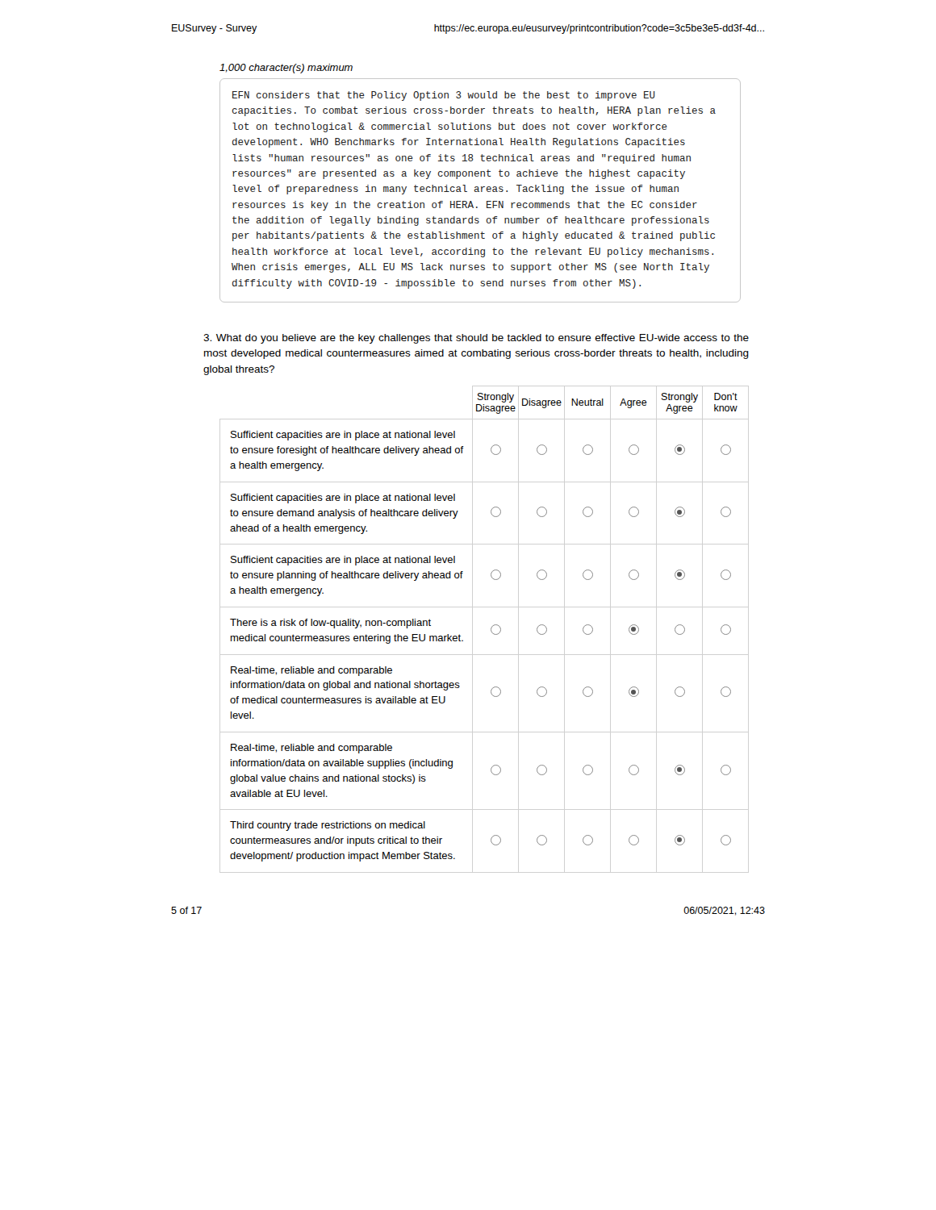EUSurvey - Survey
https://ec.europa.eu/eusurvey/printcontribution?code=3c5be3e5-dd3f-4d...
1,000 character(s) maximum
EFN considers that the Policy Option 3 would be the best to improve EU capacities. To combat serious cross-border threats to health, HERA plan relies a lot on technological & commercial solutions but does not cover workforce development. WHO Benchmarks for International Health Regulations Capacities lists "human resources" as one of its 18 technical areas and "required human resources" are presented as a key component to achieve the highest capacity level of preparedness in many technical areas. Tackling the issue of human resources is key in the creation of HERA. EFN recommends that the EC consider the addition of legally binding standards of number of healthcare professionals per habitants/patients & the establishment of a highly educated & trained public health workforce at local level, according to the relevant EU policy mechanisms. When crisis emerges, ALL EU MS lack nurses to support other MS (see North Italy difficulty with COVID-19 - impossible to send nurses from other MS).
3. What do you believe are the key challenges that should be tackled to ensure effective EU-wide access to the most developed medical countermeasures aimed at combating serious cross-border threats to health, including global threats?
| | Strong ly Disagr ee | Dis agr ee | Ne utr al | Ag ree | Stron gly Agree | Don' t kno w |
| --- | --- | --- | --- | --- | --- | --- |
| Sufficient capacities are in place at national level to ensure foresight of healthcare delivery ahead of a health emergency. | | | | | | |
| Sufficient capacities are in place at national level to ensure demand analysis of healthcare delivery ahead of a health emergency. | | | | | | |
| Sufficient capacities are in place at national level to ensure planning of healthcare delivery ahead of a health emergency. | | | | | | |
| There is a risk of low-quality, non-compliant medical countermeasures entering the EU market. | | | | | | |
| Real-time, reliable and comparable information/data on global and national shortages of medical countermeasures is available at EU level. | | | | | | |
| Real-time, reliable and comparable information/data on available supplies (including global value chains and national stocks) is available at EU level. | | | | | | |
| Third country trade restrictions on medical countermeasures and/or inputs critical to their development/ production impact Member States. | | | | | | |
5 of 17
06/05/2021, 12:43